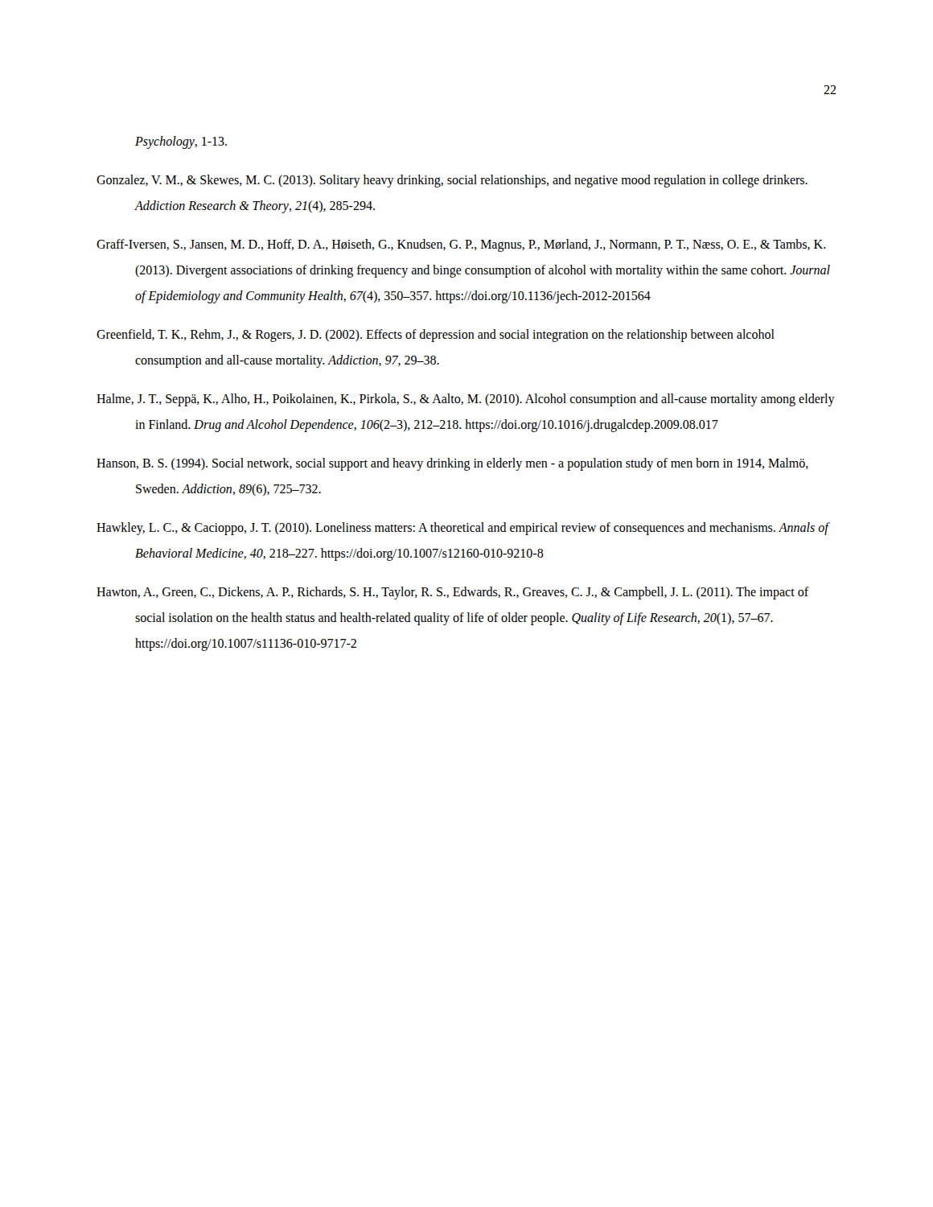22
Psychology, 1-13.
Gonzalez, V. M., & Skewes, M. C. (2013). Solitary heavy drinking, social relationships, and negative mood regulation in college drinkers. Addiction Research & Theory, 21(4), 285-294.
Graff-Iversen, S., Jansen, M. D., Hoff, D. A., Høiseth, G., Knudsen, G. P., Magnus, P., Mørland, J., Normann, P. T., Næss, O. E., & Tambs, K. (2013). Divergent associations of drinking frequency and binge consumption of alcohol with mortality within the same cohort. Journal of Epidemiology and Community Health, 67(4), 350–357. https://doi.org/10.1136/jech-2012-201564
Greenfield, T. K., Rehm, J., & Rogers, J. D. (2002). Effects of depression and social integration on the relationship between alcohol consumption and all-cause mortality. Addiction, 97, 29–38.
Halme, J. T., Seppä, K., Alho, H., Poikolainen, K., Pirkola, S., & Aalto, M. (2010). Alcohol consumption and all-cause mortality among elderly in Finland. Drug and Alcohol Dependence, 106(2–3), 212–218. https://doi.org/10.1016/j.drugalcdep.2009.08.017
Hanson, B. S. (1994). Social network, social support and heavy drinking in elderly men - a population study of men born in 1914, Malmö, Sweden. Addiction, 89(6), 725–732.
Hawkley, L. C., & Cacioppo, J. T. (2010). Loneliness matters: A theoretical and empirical review of consequences and mechanisms. Annals of Behavioral Medicine, 40, 218–227. https://doi.org/10.1007/s12160-010-9210-8
Hawton, A., Green, C., Dickens, A. P., Richards, S. H., Taylor, R. S., Edwards, R., Greaves, C. J., & Campbell, J. L. (2011). The impact of social isolation on the health status and health-related quality of life of older people. Quality of Life Research, 20(1), 57–67. https://doi.org/10.1007/s11136-010-9717-2